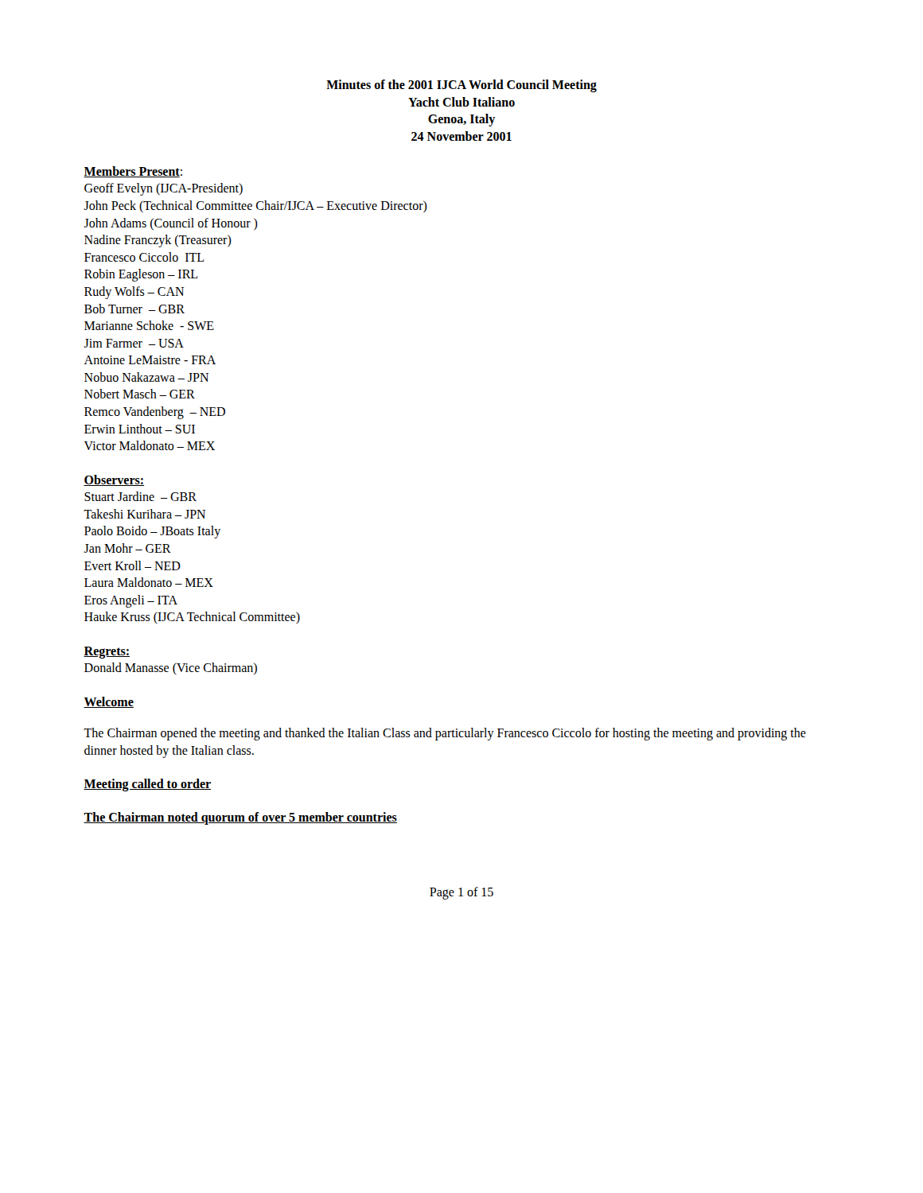Minutes of the 2001 IJCA World Council Meeting
Yacht Club Italiano
Genoa, Italy
24 November 2001
Members Present
:
Geoff Evelyn (IJCA-President)
John Peck (Technical Committee Chair/IJCA – Executive Director)
John Adams (Council of Honour )
Nadine Franczyk (Treasurer)
Francesco Ciccolo ITL
Robin Eagleson – IRL
Rudy Wolfs – CAN
Bob Turner – GBR
Marianne Schoke - SWE
Jim Farmer – USA
Antoine LeMaistre - FRA
Nobuo Nakazawa – JPN
Nobert Masch – GER
Remco Vandenberg – NED
Erwin Linthout – SUI
Victor Maldonato – MEX
Observers:
Stuart Jardine – GBR
Takeshi Kurihara – JPN
Paolo Boido – JBoats Italy
Jan Mohr – GER
Evert Kroll – NED
Laura Maldonato – MEX
Eros Angeli – ITA
Hauke Kruss (IJCA Technical Committee)
Regrets:
Donald Manasse (Vice Chairman)
Welcome
The Chairman opened the meeting and thanked the Italian Class and particularly Francesco Ciccolo for hosting the meeting and providing the dinner hosted by the Italian class.
Meeting called to order
The Chairman noted quorum of over 5 member countries
Page 1 of 15